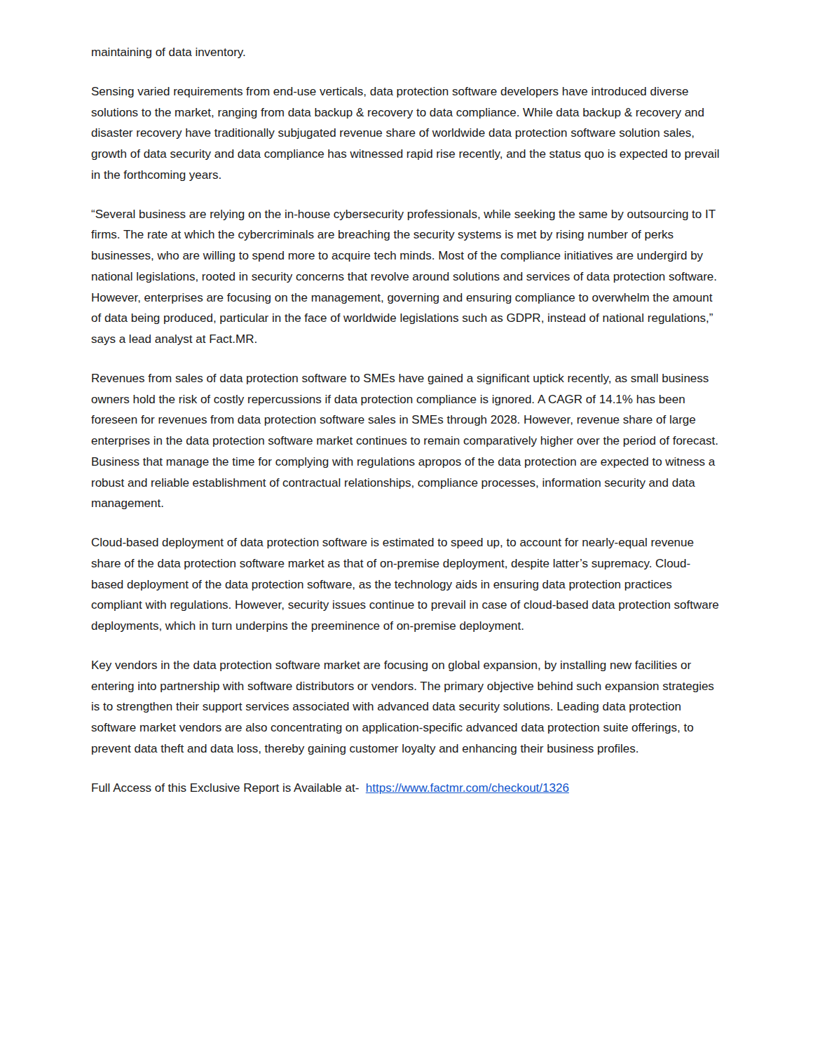maintaining of data inventory.
Sensing varied requirements from end-use verticals, data protection software developers have introduced diverse solutions to the market, ranging from data backup & recovery to data compliance. While data backup & recovery and disaster recovery have traditionally subjugated revenue share of worldwide data protection software solution sales, growth of data security and data compliance has witnessed rapid rise recently, and the status quo is expected to prevail in the forthcoming years.
“Several business are relying on the in-house cybersecurity professionals, while seeking the same by outsourcing to IT firms. The rate at which the cybercriminals are breaching the security systems is met by rising number of perks businesses, who are willing to spend more to acquire tech minds. Most of the compliance initiatives are undergird by national legislations, rooted in security concerns that revolve around solutions and services of data protection software. However, enterprises are focusing on the management, governing and ensuring compliance to overwhelm the amount of data being produced, particular in the face of worldwide legislations such as GDPR, instead of national regulations,” says a lead analyst at Fact.MR.
Revenues from sales of data protection software to SMEs have gained a significant uptick recently, as small business owners hold the risk of costly repercussions if data protection compliance is ignored. A CAGR of 14.1% has been foreseen for revenues from data protection software sales in SMEs through 2028. However, revenue share of large enterprises in the data protection software market continues to remain comparatively higher over the period of forecast. Business that manage the time for complying with regulations apropos of the data protection are expected to witness a robust and reliable establishment of contractual relationships, compliance processes, information security and data management.
Cloud-based deployment of data protection software is estimated to speed up, to account for nearly-equal revenue share of the data protection software market as that of on-premise deployment, despite latter’s supremacy. Cloud-based deployment of the data protection software, as the technology aids in ensuring data protection practices compliant with regulations. However, security issues continue to prevail in case of cloud-based data protection software deployments, which in turn underpins the preeminence of on-premise deployment.
Key vendors in the data protection software market are focusing on global expansion, by installing new facilities or entering into partnership with software distributors or vendors. The primary objective behind such expansion strategies is to strengthen their support services associated with advanced data security solutions. Leading data protection software market vendors are also concentrating on application-specific advanced data protection suite offerings, to prevent data theft and data loss, thereby gaining customer loyalty and enhancing their business profiles.
Full Access of this Exclusive Report is Available at- https://www.factmr.com/checkout/1326